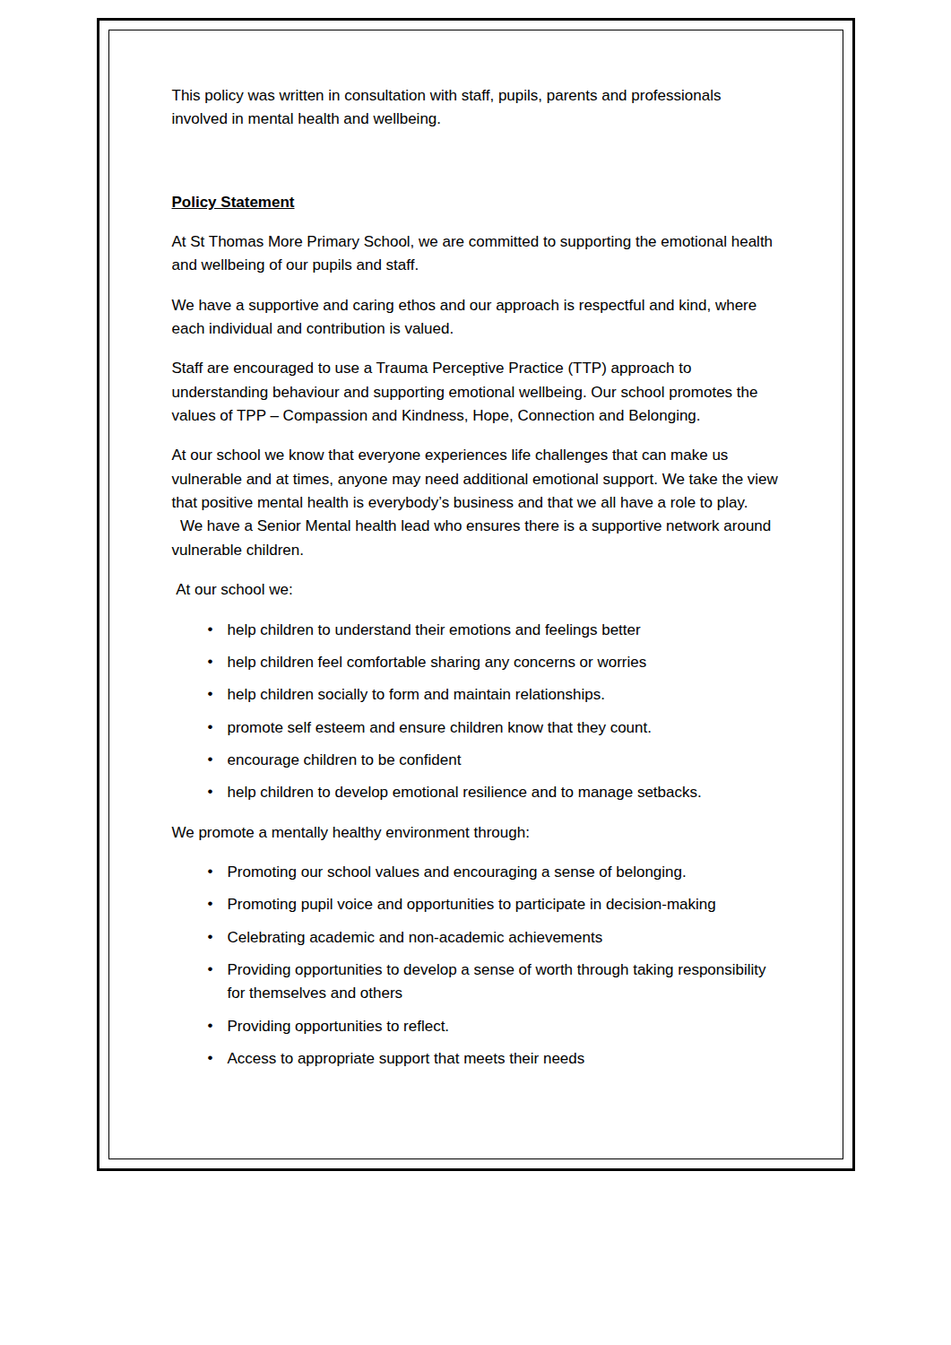This policy was written in consultation with staff, pupils, parents and professionals involved in mental health and wellbeing.
Policy Statement
At St Thomas More Primary School, we are committed to supporting the emotional health and wellbeing of our pupils and staff.
We have a supportive and caring ethos and our approach is respectful and kind, where each individual and contribution is valued.
Staff are encouraged to use a Trauma Perceptive Practice (TTP) approach to understanding behaviour and supporting emotional wellbeing. Our school promotes the values of TPP – Compassion and Kindness, Hope, Connection and Belonging.
At our school we know that everyone experiences life challenges that can make us vulnerable and at times, anyone may need additional emotional support. We take the view that positive mental health is everybody’s business and that we all have a role to play. We have a Senior Mental health lead who ensures there is a supportive network around vulnerable children.
At our school we:
help children to understand their emotions and feelings better
help children feel comfortable sharing any concerns or worries
help children socially to form and maintain relationships.
promote self esteem and ensure children know that they count.
encourage children to be confident
help children to develop emotional resilience and to manage setbacks.
We promote a mentally healthy environment through:
Promoting our school values and encouraging a sense of belonging.
Promoting pupil voice and opportunities to participate in decision-making
Celebrating academic and non-academic achievements
Providing opportunities to develop a sense of worth through taking responsibility for themselves and others
Providing opportunities to reflect.
Access to appropriate support that meets their needs